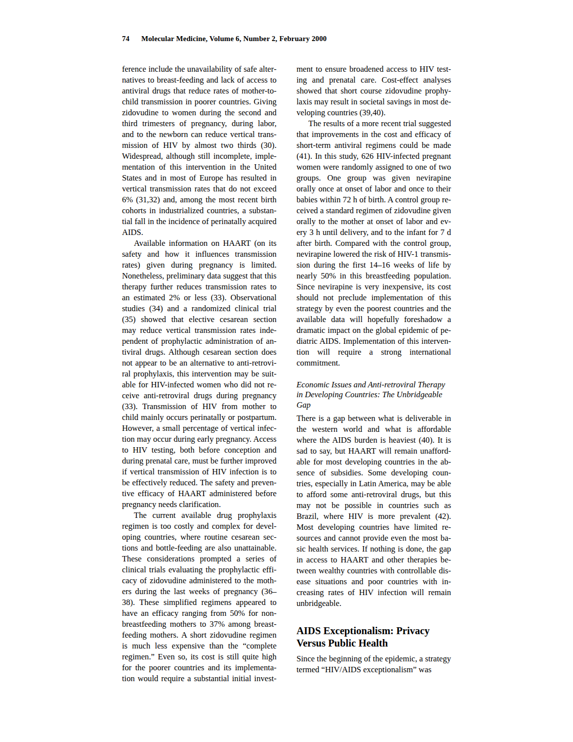74 Molecular Medicine, Volume 6, Number 2, February 2000
ference include the unavailability of safe alternatives to breast-feeding and lack of access to antiviral drugs that reduce rates of mother-to-child transmission in poorer countries. Giving zidovudine to women during the second and third trimesters of pregnancy, during labor, and to the newborn can reduce vertical transmission of HIV by almost two thirds (30). Widespread, although still incomplete, implementation of this intervention in the United States and in most of Europe has resulted in vertical transmission rates that do not exceed 6% (31,32) and, among the most recent birth cohorts in industrialized countries, a substantial fall in the incidence of perinatally acquired AIDS.
Available information on HAART (on its safety and how it influences transmission rates) given during pregnancy is limited. Nonetheless, preliminary data suggest that this therapy further reduces transmission rates to an estimated 2% or less (33). Observational studies (34) and a randomized clinical trial (35) showed that elective cesarean section may reduce vertical transmission rates independent of prophylactic administration of antiviral drugs. Although cesarean section does not appear to be an alternative to anti-retroviral prophylaxis, this intervention may be suitable for HIV-infected women who did not receive anti-retroviral drugs during pregnancy (33). Transmission of HIV from mother to child mainly occurs perinatally or postpartum. However, a small percentage of vertical infection may occur during early pregnancy. Access to HIV testing, both before conception and during prenatal care, must be further improved if vertical transmission of HIV infection is to be effectively reduced. The safety and preventive efficacy of HAART administered before pregnancy needs clarification.
The current available drug prophylaxis regimen is too costly and complex for developing countries, where routine cesarean sections and bottle-feeding are also unattainable. These considerations prompted a series of clinical trials evaluating the prophylactic efficacy of zidovudine administered to the mothers during the last weeks of pregnancy (36–38). These simplified regimens appeared to have an efficacy ranging from 50% for non-breastfeeding mothers to 37% among breastfeeding mothers. A short zidovudine regimen is much less expensive than the “complete regimen.” Even so, its cost is still quite high for the poorer countries and its implementation would require a substantial initial investment to ensure broadened access to HIV testing and prenatal care. Cost-effect analyses showed that short course zidovudine prophylaxis may result in societal savings in most developing countries (39,40).
The results of a more recent trial suggested that improvements in the cost and efficacy of short-term antiviral regimens could be made (41). In this study, 626 HIV-infected pregnant women were randomly assigned to one of two groups. One group was given nevirapine orally once at onset of labor and once to their babies within 72 h of birth. A control group received a standard regimen of zidovudine given orally to the mother at onset of labor and every 3 h until delivery, and to the infant for 7 d after birth. Compared with the control group, nevirapine lowered the risk of HIV-1 transmission during the first 14–16 weeks of life by nearly 50% in this breastfeeding population. Since nevirapine is very inexpensive, its cost should not preclude implementation of this strategy by even the poorest countries and the available data will hopefully foreshadow a dramatic impact on the global epidemic of pediatric AIDS. Implementation of this intervention will require a strong international commitment.
Economic Issues and Anti-retroviral Therapy in Developing Countries: The Unbridgeable Gap
There is a gap between what is deliverable in the western world and what is affordable where the AIDS burden is heaviest (40). It is sad to say, but HAART will remain unaffordable for most developing countries in the absence of subsidies. Some developing countries, especially in Latin America, may be able to afford some anti-retroviral drugs, but this may not be possible in countries such as Brazil, where HIV is more prevalent (42). Most developing countries have limited resources and cannot provide even the most basic health services. If nothing is done, the gap in access to HAART and other therapies between wealthy countries with controllable disease situations and poor countries with increasing rates of HIV infection will remain unbridgeable.
AIDS Exceptionalism: Privacy Versus Public Health
Since the beginning of the epidemic, a strategy termed “HIV/AIDS exceptionalism” was